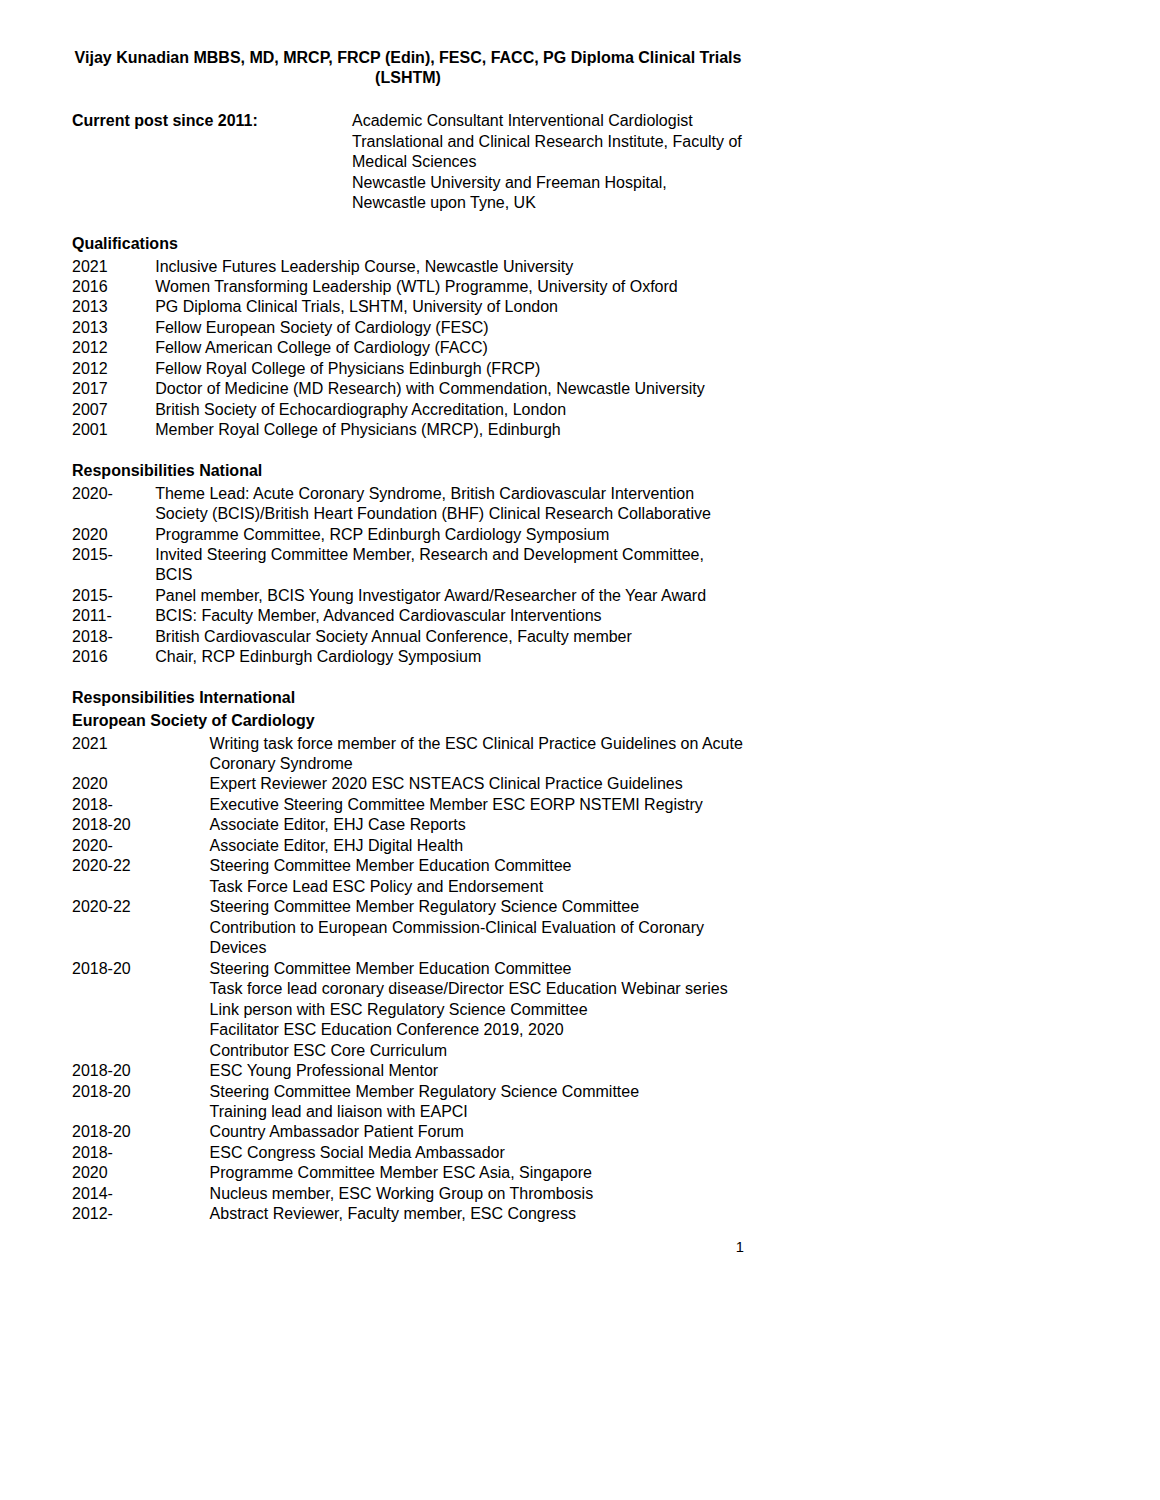Vijay Kunadian MBBS, MD, MRCP, FRCP (Edin), FESC, FACC, PG Diploma Clinical Trials (LSHTM)
Current post since 2011:
Academic Consultant Interventional Cardiologist
Translational and Clinical Research Institute, Faculty of Medical Sciences
Newcastle University and Freeman Hospital, Newcastle upon Tyne, UK
Qualifications
2021
Inclusive Futures Leadership Course, Newcastle University
2016
Women Transforming Leadership (WTL) Programme, University of Oxford
2013
PG Diploma Clinical Trials, LSHTM, University of London
2013
Fellow European Society of Cardiology (FESC)
2012
Fellow American College of Cardiology (FACC)
2012
Fellow Royal College of Physicians Edinburgh (FRCP)
2017
Doctor of Medicine (MD Research) with Commendation, Newcastle University
2007
British Society of Echocardiography Accreditation, London
2001
Member Royal College of Physicians (MRCP), Edinburgh
Responsibilities National
2020-
Theme Lead: Acute Coronary Syndrome, British Cardiovascular Intervention Society (BCIS)/British Heart Foundation (BHF) Clinical Research Collaborative
2020
Programme Committee, RCP Edinburgh Cardiology Symposium
2015-
Invited Steering Committee Member, Research and Development Committee, BCIS
2015-
Panel member, BCIS Young Investigator Award/Researcher of the Year Award
2011-
BCIS: Faculty Member, Advanced Cardiovascular Interventions
2018-
British Cardiovascular Society Annual Conference, Faculty member
2016
Chair, RCP Edinburgh Cardiology Symposium
Responsibilities International
European Society of Cardiology
2021
Writing task force member of the ESC Clinical Practice Guidelines on Acute Coronary Syndrome
2020
Expert Reviewer 2020 ESC NSTEACS Clinical Practice Guidelines
2018-
Executive Steering Committee Member ESC EORP NSTEMI Registry
2018-20
Associate Editor, EHJ Case Reports
2020-
Associate Editor, EHJ Digital Health
2020-22
Steering Committee Member Education Committee
Task Force Lead ESC Policy and Endorsement
2020-22
Steering Committee Member Regulatory Science Committee
Contribution to European Commission-Clinical Evaluation of Coronary Devices
2018-20
Steering Committee Member Education Committee
Task force lead coronary disease/Director ESC Education Webinar series
Link person with ESC Regulatory Science Committee
Facilitator ESC Education Conference 2019, 2020
Contributor ESC Core Curriculum
2018-20
ESC Young Professional Mentor
2018-20
Steering Committee Member Regulatory Science Committee
Training lead and liaison with EAPCI
2018-20
Country Ambassador Patient Forum
2018-
ESC Congress Social Media Ambassador
2020
Programme Committee Member ESC Asia, Singapore
2014-
Nucleus member, ESC Working Group on Thrombosis
2012-
Abstract Reviewer, Faculty member, ESC Congress
1